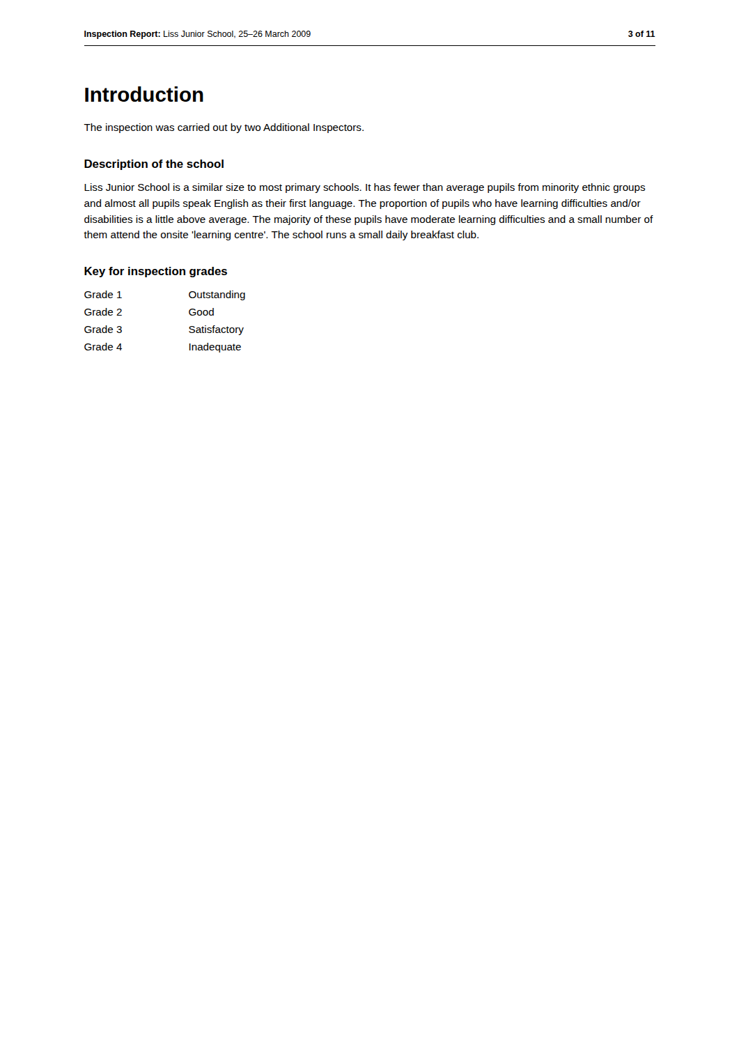Inspection Report: Liss Junior School, 25–26 March 2009 3 of 11
Introduction
The inspection was carried out by two Additional Inspectors.
Description of the school
Liss Junior School is a similar size to most primary schools. It has fewer than average pupils from minority ethnic groups and almost all pupils speak English as their first language. The proportion of pupils who have learning difficulties and/or disabilities is a little above average. The majority of these pupils have moderate learning difficulties and a small number of them attend the onsite 'learning centre'. The school runs a small daily breakfast club.
Key for inspection grades
| Grade 1 | Outstanding |
| Grade 2 | Good |
| Grade 3 | Satisfactory |
| Grade 4 | Inadequate |